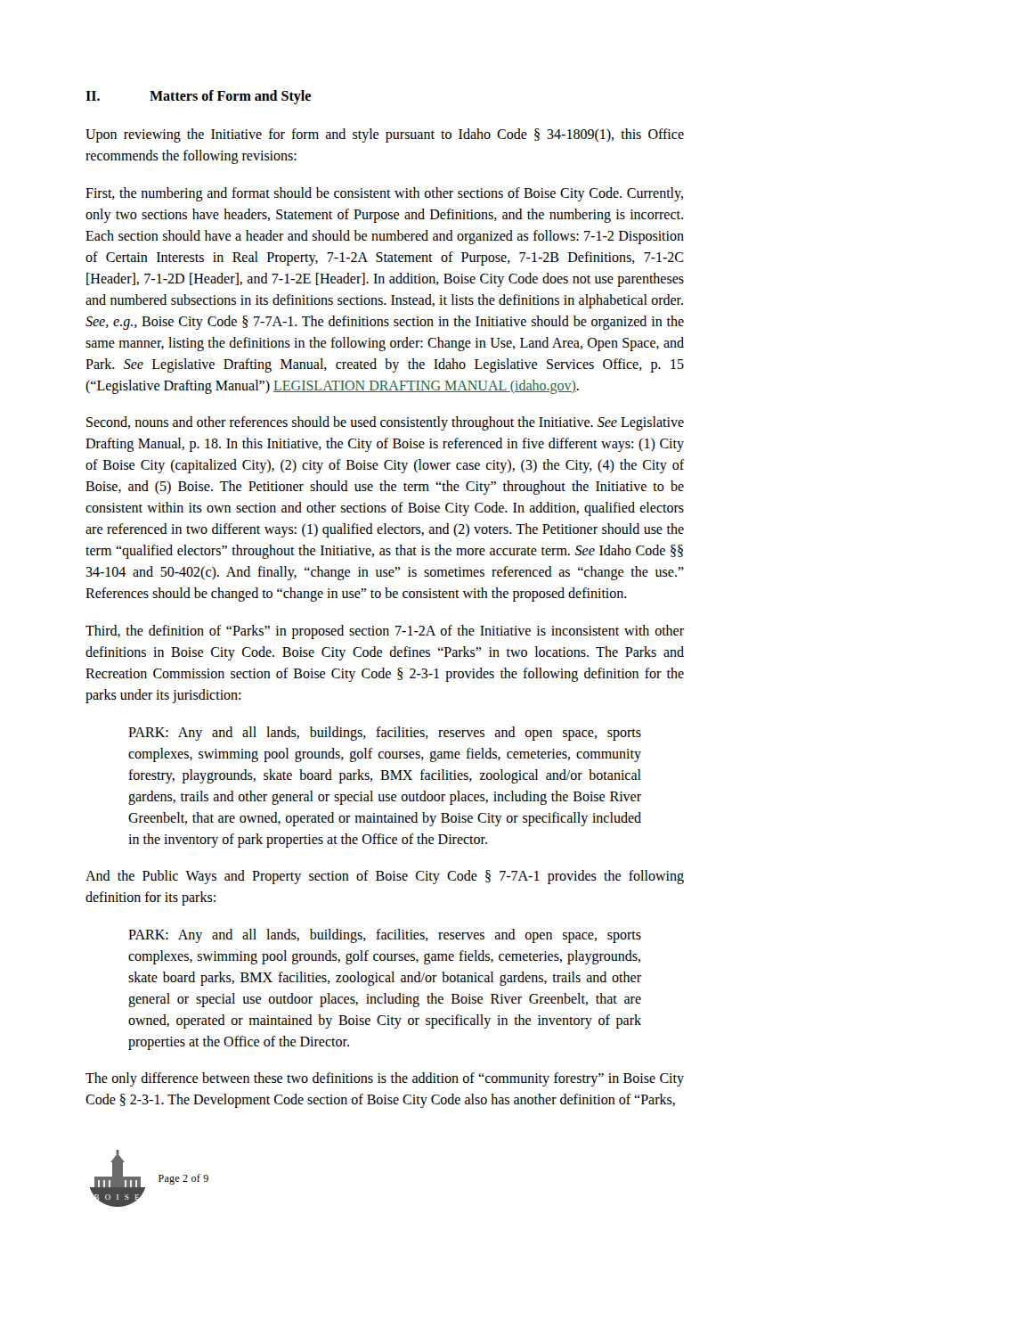II. Matters of Form and Style
Upon reviewing the Initiative for form and style pursuant to Idaho Code § 34-1809(1), this Office recommends the following revisions:
First, the numbering and format should be consistent with other sections of Boise City Code. Currently, only two sections have headers, Statement of Purpose and Definitions, and the numbering is incorrect. Each section should have a header and should be numbered and organized as follows: 7-1-2 Disposition of Certain Interests in Real Property, 7-1-2A Statement of Purpose, 7-1-2B Definitions, 7-1-2C [Header], 7-1-2D [Header], and 7-1-2E [Header]. In addition, Boise City Code does not use parentheses and numbered subsections in its definitions sections. Instead, it lists the definitions in alphabetical order. See, e.g., Boise City Code § 7-7A-1. The definitions section in the Initiative should be organized in the same manner, listing the definitions in the following order: Change in Use, Land Area, Open Space, and Park. See Legislative Drafting Manual, created by the Idaho Legislative Services Office, p. 15 (“Legislative Drafting Manual”) LEGISLATION DRAFTING MANUAL (idaho.gov).
Second, nouns and other references should be used consistently throughout the Initiative. See Legislative Drafting Manual, p. 18. In this Initiative, the City of Boise is referenced in five different ways: (1) City of Boise City (capitalized City), (2) city of Boise City (lower case city), (3) the City, (4) the City of Boise, and (5) Boise. The Petitioner should use the term “the City” throughout the Initiative to be consistent within its own section and other sections of Boise City Code. In addition, qualified electors are referenced in two different ways: (1) qualified electors, and (2) voters. The Petitioner should use the term “qualified electors” throughout the Initiative, as that is the more accurate term. See Idaho Code §§ 34-104 and 50-402(c). And finally, “change in use” is sometimes referenced as “change the use.” References should be changed to “change in use” to be consistent with the proposed definition.
Third, the definition of “Parks” in proposed section 7-1-2A of the Initiative is inconsistent with other definitions in Boise City Code. Boise City Code defines “Parks” in two locations. The Parks and Recreation Commission section of Boise City Code § 2-3-1 provides the following definition for the parks under its jurisdiction:
PARK: Any and all lands, buildings, facilities, reserves and open space, sports complexes, swimming pool grounds, golf courses, game fields, cemeteries, community forestry, playgrounds, skate board parks, BMX facilities, zoological and/or botanical gardens, trails and other general or special use outdoor places, including the Boise River Greenbelt, that are owned, operated or maintained by Boise City or specifically included in the inventory of park properties at the Office of the Director.
And the Public Ways and Property section of Boise City Code § 7-7A-1 provides the following definition for its parks:
PARK: Any and all lands, buildings, facilities, reserves and open space, sports complexes, swimming pool grounds, golf courses, game fields, cemeteries, playgrounds, skate board parks, BMX facilities, zoological and/or botanical gardens, trails and other general or special use outdoor places, including the Boise River Greenbelt, that are owned, operated or maintained by Boise City or specifically in the inventory of park properties at the Office of the Director.
The only difference between these two definitions is the addition of “community forestry” in Boise City Code § 2-3-1. The Development Code section of Boise City Code also has another definition of “Parks,
B O I S E
Page 2 of 9